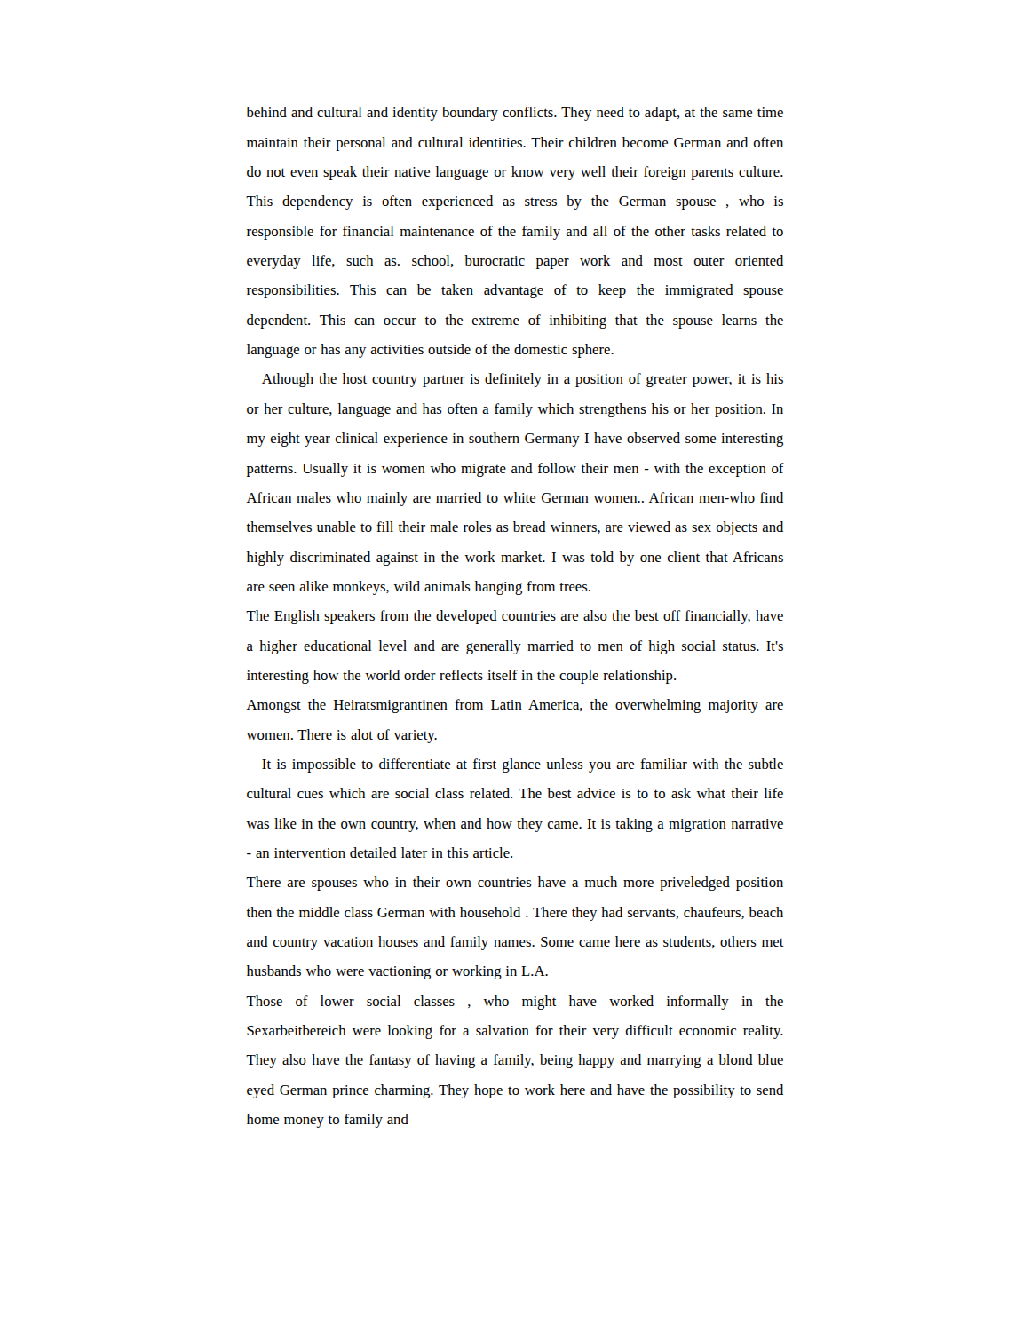behind and cultural and identity boundary conflicts. They need to adapt, at the same time maintain their personal and cultural identities. Their children become German and often do not even speak their native language or know very well their foreign parents culture. This dependency is often experienced as stress by the German spouse , who is responsible for financial maintenance of the family and all of the other tasks related to everyday life, such as. school, burocratic paper work and most outer oriented responsibilities. This can be taken advantage of to keep the immigrated spouse dependent. This can occur to the extreme of inhibiting that the spouse learns the language or has any activities outside of the domestic sphere.
Athough the host country partner is definitely in a position of greater power, it is his or her culture, language and has often a family which strengthens his or her position. In my eight year clinical experience in southern Germany I have observed some interesting patterns. Usually it is women who migrate and follow their men - with the exception of African males who mainly are married to white German women.. African men-who find themselves unable to fill their male roles as bread winners, are viewed as sex objects and highly discriminated against in the work market. I was told by one client that Africans are seen alike monkeys, wild animals hanging from trees.
The English speakers from the developed countries are also the best off financially, have a higher educational level and are generally married to men of high social status. It's interesting how the world order reflects itself in the couple relationship.
Amongst the Heiratsmigrantinen from Latin America, the overwhelming majority are women. There is alot of variety.
It is impossible to differentiate at first glance unless you are familiar with the subtle cultural cues which are social class related. The best advice is to to ask what their life was like in the own country, when and how they came. It is taking a migration narrative - an intervention detailed later in this article.
There are spouses who in their own countries have a much more priveledged position then the middle class German with household . There they had servants, chaufeurs, beach and country vacation houses and family names. Some came here as students, others met husbands who were vactioning or working in L.A.
Those of lower social classes , who might have worked informally in the Sexarbeitbereich were looking for a salvation for their very difficult economic reality. They also have the fantasy of having a family, being happy and marrying a blond blue eyed German prince charming. They hope to work here and have the possibility to send home money to family and